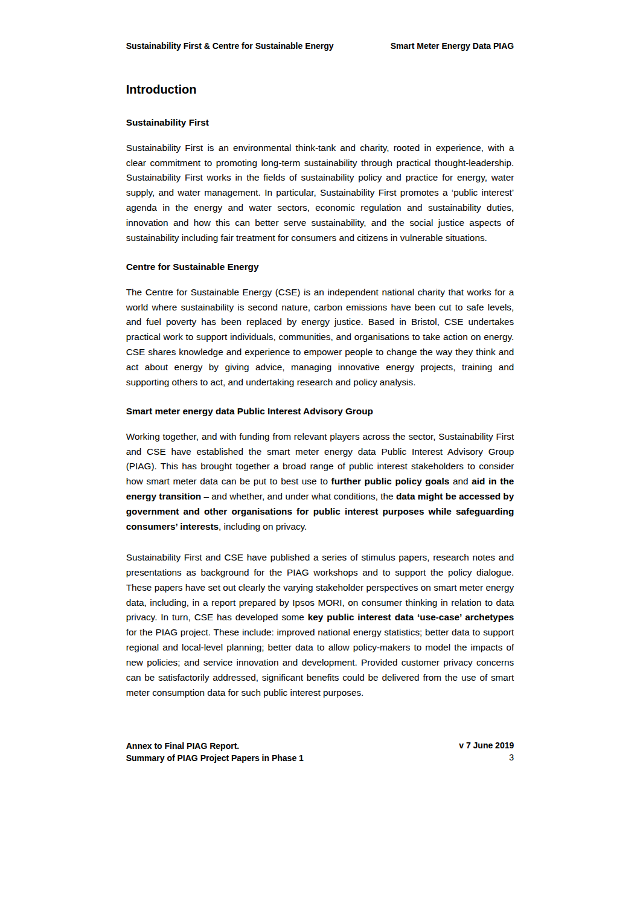Sustainability First & Centre for Sustainable Energy Smart Meter Energy Data PIAG
Introduction
Sustainability First
Sustainability First is an environmental think-tank and charity, rooted in experience, with a clear commitment to promoting long-term sustainability through practical thought-leadership. Sustainability First works in the fields of sustainability policy and practice for energy, water supply, and water management. In particular, Sustainability First promotes a ‘public interest’ agenda in the energy and water sectors, economic regulation and sustainability duties, innovation and how this can better serve sustainability, and the social justice aspects of sustainability including fair treatment for consumers and citizens in vulnerable situations.
Centre for Sustainable Energy
The Centre for Sustainable Energy (CSE) is an independent national charity that works for a world where sustainability is second nature, carbon emissions have been cut to safe levels, and fuel poverty has been replaced by energy justice. Based in Bristol, CSE undertakes practical work to support individuals, communities, and organisations to take action on energy. CSE shares knowledge and experience to empower people to change the way they think and act about energy by giving advice, managing innovative energy projects, training and supporting others to act, and undertaking research and policy analysis.
Smart meter energy data Public Interest Advisory Group
Working together, and with funding from relevant players across the sector, Sustainability First and CSE have established the smart meter energy data Public Interest Advisory Group (PIAG). This has brought together a broad range of public interest stakeholders to consider how smart meter data can be put to best use to further public policy goals and aid in the energy transition – and whether, and under what conditions, the data might be accessed by government and other organisations for public interest purposes while safeguarding consumers’ interests, including on privacy.
Sustainability First and CSE have published a series of stimulus papers, research notes and presentations as background for the PIAG workshops and to support the policy dialogue. These papers have set out clearly the varying stakeholder perspectives on smart meter energy data, including, in a report prepared by Ipsos MORI, on consumer thinking in relation to data privacy. In turn, CSE has developed some key public interest data ‘use-case’ archetypes for the PIAG project. These include: improved national energy statistics; better data to support regional and local-level planning; better data to allow policy-makers to model the impacts of new policies; and service innovation and development. Provided customer privacy concerns can be satisfactorily addressed, significant benefits could be delivered from the use of smart meter consumption data for such public interest purposes.
Annex to Final PIAG Report.
Summary of PIAG Project Papers in Phase 1
v 7 June 2019
3